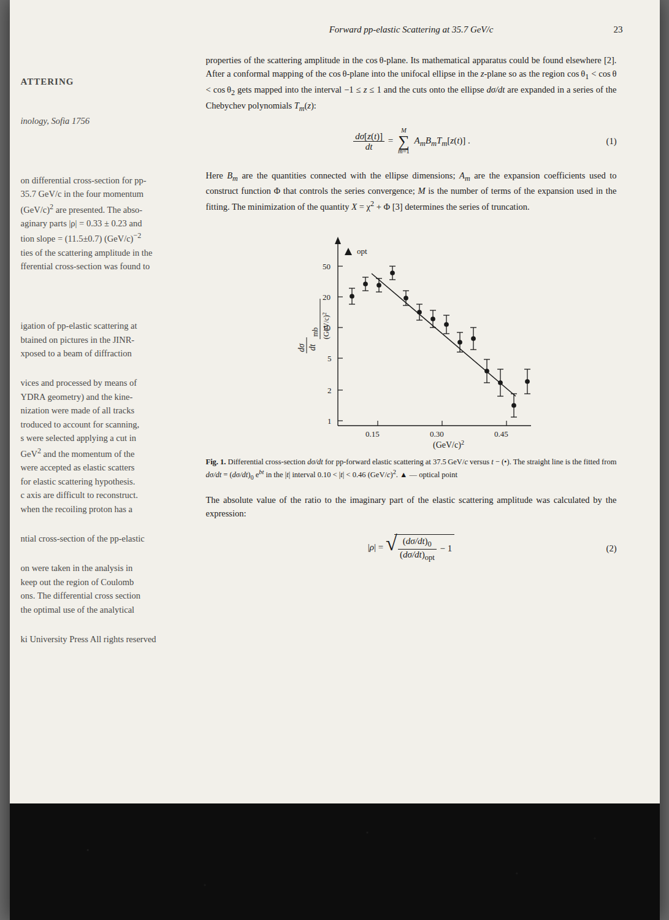ATTERING
inology, Sofia 1756
on differential cross-section for pp-
35.7 GeV/c in the four momentum
(GeV/c)2 are presented. The abso-
aginary parts |ρ| = 0.33 ± 0.23 and
tion slope = (11.5±0.7) (GeV/c)−2
ties of the scattering amplitude in the
fferential cross-section was found to
igation of pp-elastic scattering at
btained on pictures in the JINR-
xposed to a beam of diffraction
vices and processed by means of
YDRA geometry) and the kine-
nization were made of all tracks
troduced to account for scanning,
s were selected applying a cut in
GeV2 and the momentum of the
were accepted as elastic scatters
for elastic scattering hypothesis.
c axis are difficult to reconstruct.
when the recoiling proton has a
ntial cross-section of the pp-elastic
on were taken in the analysis in
keep out the region of Coulomb
ons. The differential cross section
the optimal use of the analytical
ki University Press All rights reserved
Forward pp-elastic Scattering at 35.7 GeV/c23
properties of the scattering amplitude in the cos θ-plane. Its mathematical apparatus could be found elsewhere [2]. After a conformal mapping of the cos θ-plane into the unifocal ellipse in the z-plane so as the region cos θ1 < cos θ < cos θ2 gets mapped into the interval −1 ≤ z ≤ 1 and the cuts onto the ellipse dσ/dt are expanded in a series of the Chebychev polynomials Tm(z):
dσ[z(t)] dt = M∑m=1 AmBmTm[z(t)] . (1)
Here Bm are the quantities connected with the ellipse dimensions; Am are the expansion coefficients used to construct function Φ that controls the series convergence; M is the number of terms of the expansion used in the fitting. The minimization of the quantity X = χ2 + Φ [3] determines the series of truncation.
50 20 10 5 2 1 0.15 0.30 0.45 (GeV/c)2 y axis label: d sigma / dt mb/(GeV/c)^2 dσ dt mb (GeV/c)2 opt
Fig. 1. Differential cross-section dσ/dt for pp-forward elastic scattering at 37.5 GeV/c versus t − (•). The straight line is the fitted from dσ/dt = (dσ/dt)0 ebt in the |t| interval 0.10 < |t| < 0.46 (GeV/c)2. ▲ — optical point
The absolute value of the ratio to the imaginary part of the elastic scattering amplitude was calculated by the expression:
|ρ| = (dσ/dt)0(dσ/dt)opt − 1 (2)